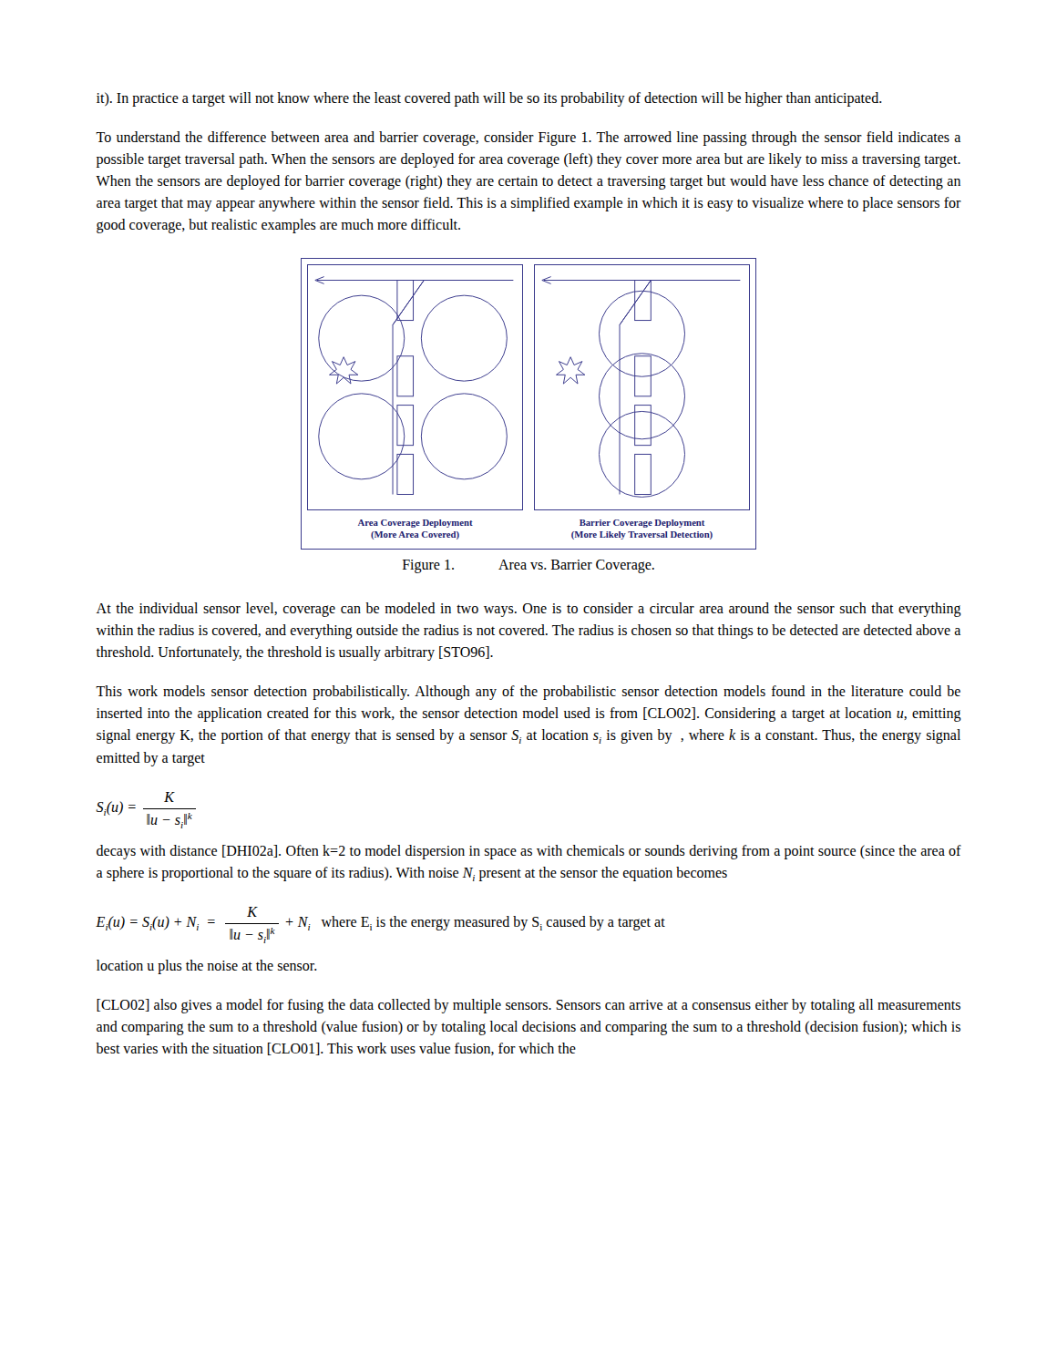it). In practice a target will not know where the least covered path will be so its probability of detection will be higher than anticipated.
To understand the difference between area and barrier coverage, consider Figure 1. The arrowed line passing through the sensor field indicates a possible target traversal path. When the sensors are deployed for area coverage (left) they cover more area but are likely to miss a traversing target. When the sensors are deployed for barrier coverage (right) they are certain to detect a traversing target but would have less chance of detecting an area target that may appear anywhere within the sensor field. This is a simplified example in which it is easy to visualize where to place sensors for good coverage, but realistic examples are much more difficult.
Area Coverage Deployment
(More Area Covered)
Barrier Coverage Deployment
(More Likely Traversal Detection)
Figure 1. Area vs. Barrier Coverage.
At the individual sensor level, coverage can be modeled in two ways. One is to consider a circular area around the sensor such that everything within the radius is covered, and everything outside the radius is not covered. The radius is chosen so that things to be detected are detected above a threshold. Unfortunately, the threshold is usually arbitrary [STO96].
This work models sensor detection probabilistically. Although any of the probabilistic sensor detection models found in the literature could be inserted into the application created for this work, the sensor detection model used is from [CLO02]. Considering a target at location u, emitting signal energy K, the portion of that energy that is sensed by a sensor Si at location si is given by , where k is a constant. Thus, the energy signal emitted by a target
Si(u) = K ‖u − si‖k
decays with distance [DHI02a]. Often k=2 to model dispersion in space as with chemicals or sounds deriving from a point source (since the area of a sphere is proportional to the square of its radius). With noise Ni present at the sensor the equation becomes
Ei(u) = Si(u) + Ni = K ‖u − si‖k + Ni where Ei is the energy measured by Si caused by a target at
location u plus the noise at the sensor.
[CLO02] also gives a model for fusing the data collected by multiple sensors. Sensors can arrive at a consensus either by totaling all measurements and comparing the sum to a threshold (value fusion) or by totaling local decisions and comparing the sum to a threshold (decision fusion); which is best varies with the situation [CLO01]. This work uses value fusion, for which the